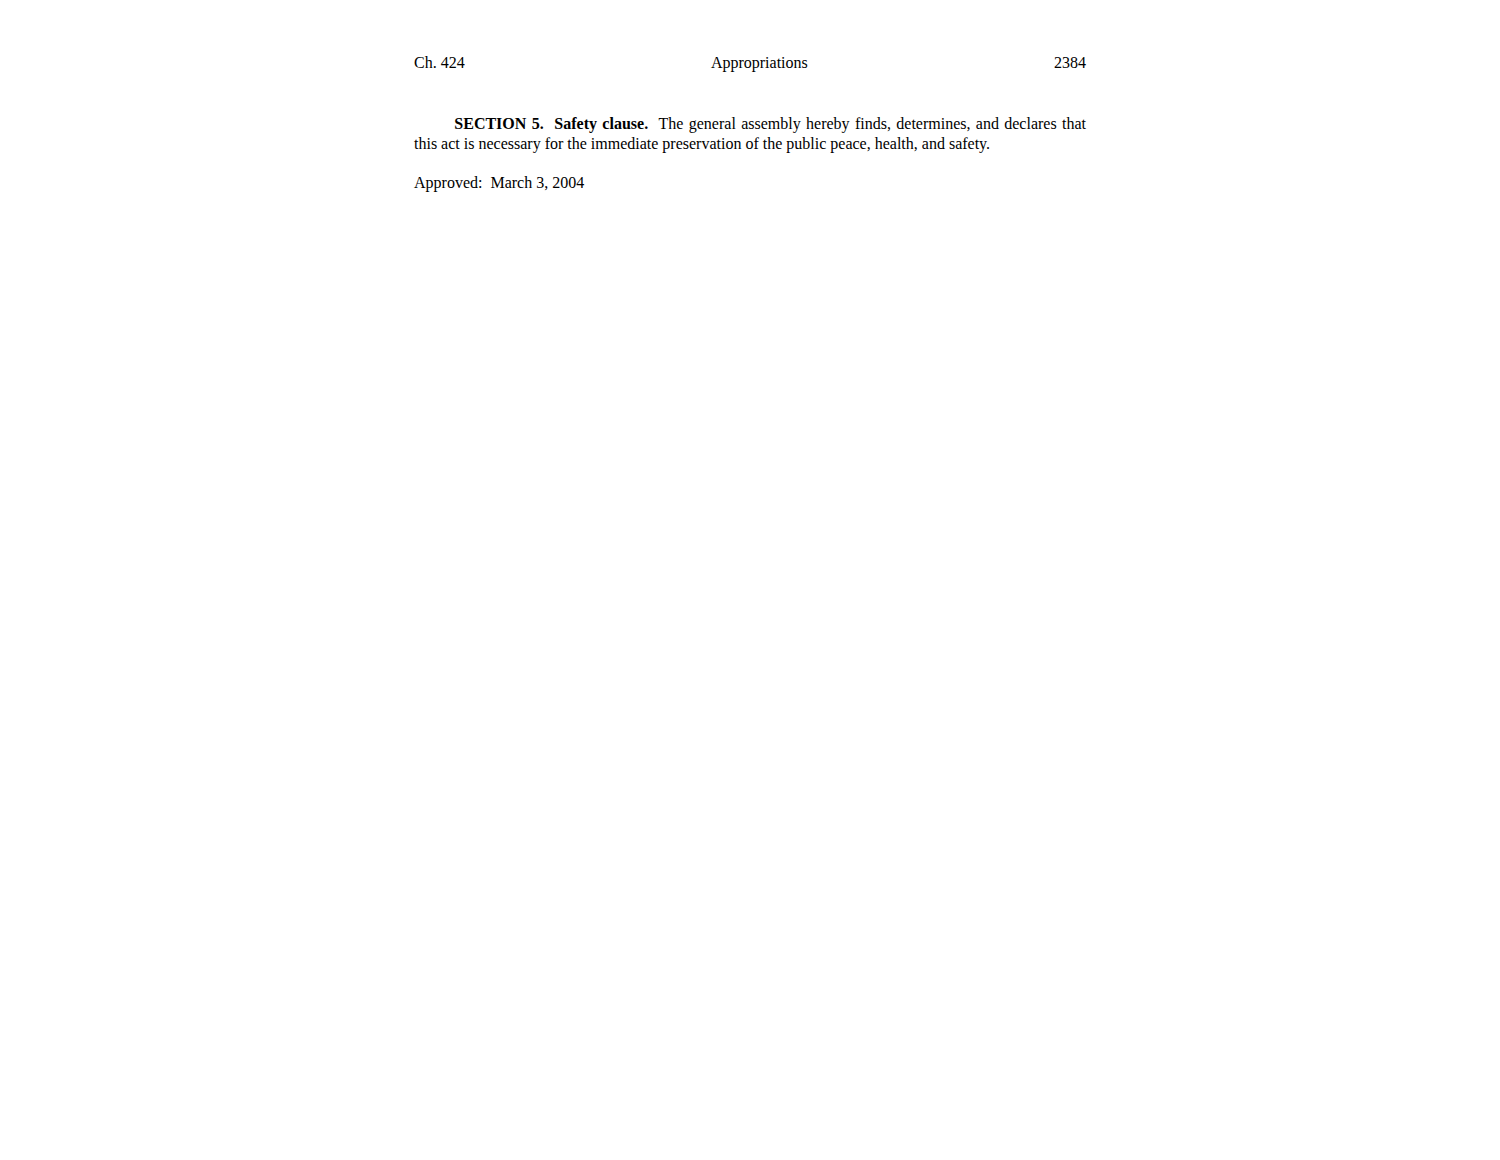Ch. 424 Appropriations 2384
SECTION 5. Safety clause. The general assembly hereby finds, determines, and declares that this act is necessary for the immediate preservation of the public peace, health, and safety.
Approved: March 3, 2004